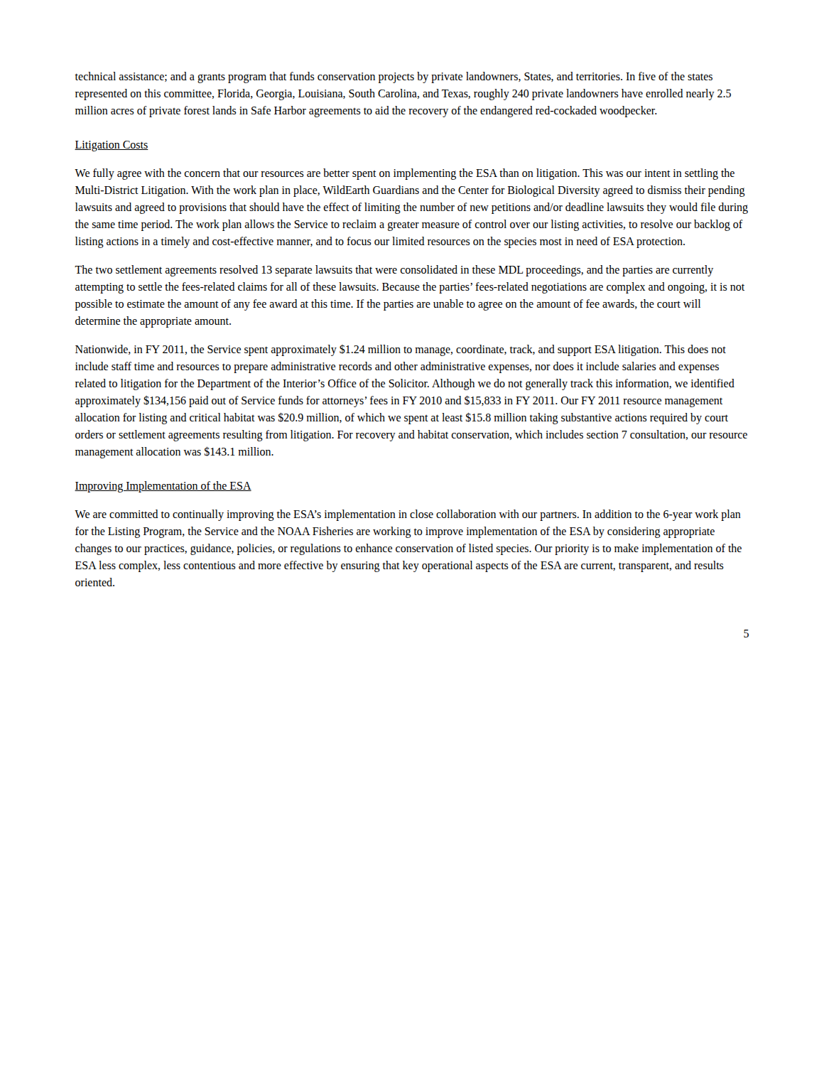technical assistance; and a grants program that funds conservation projects by private landowners, States, and territories. In five of the states represented on this committee, Florida, Georgia, Louisiana, South Carolina, and Texas, roughly 240 private landowners have enrolled nearly 2.5 million acres of private forest lands in Safe Harbor agreements to aid the recovery of the endangered red-cockaded woodpecker.
Litigation Costs
We fully agree with the concern that our resources are better spent on implementing the ESA than on litigation. This was our intent in settling the Multi-District Litigation. With the work plan in place, WildEarth Guardians and the Center for Biological Diversity agreed to dismiss their pending lawsuits and agreed to provisions that should have the effect of limiting the number of new petitions and/or deadline lawsuits they would file during the same time period. The work plan allows the Service to reclaim a greater measure of control over our listing activities, to resolve our backlog of listing actions in a timely and cost-effective manner, and to focus our limited resources on the species most in need of ESA protection.
The two settlement agreements resolved 13 separate lawsuits that were consolidated in these MDL proceedings, and the parties are currently attempting to settle the fees-related claims for all of these lawsuits. Because the parties’ fees-related negotiations are complex and ongoing, it is not possible to estimate the amount of any fee award at this time. If the parties are unable to agree on the amount of fee awards, the court will determine the appropriate amount.
Nationwide, in FY 2011, the Service spent approximately $1.24 million to manage, coordinate, track, and support ESA litigation. This does not include staff time and resources to prepare administrative records and other administrative expenses, nor does it include salaries and expenses related to litigation for the Department of the Interior’s Office of the Solicitor. Although we do not generally track this information, we identified approximately $134,156 paid out of Service funds for attorneys’ fees in FY 2010 and $15,833 in FY 2011. Our FY 2011 resource management allocation for listing and critical habitat was $20.9 million, of which we spent at least $15.8 million taking substantive actions required by court orders or settlement agreements resulting from litigation. For recovery and habitat conservation, which includes section 7 consultation, our resource management allocation was $143.1 million.
Improving Implementation of the ESA
We are committed to continually improving the ESA’s implementation in close collaboration with our partners. In addition to the 6-year work plan for the Listing Program, the Service and the NOAA Fisheries are working to improve implementation of the ESA by considering appropriate changes to our practices, guidance, policies, or regulations to enhance conservation of listed species. Our priority is to make implementation of the ESA less complex, less contentious and more effective by ensuring that key operational aspects of the ESA are current, transparent, and results oriented.
5